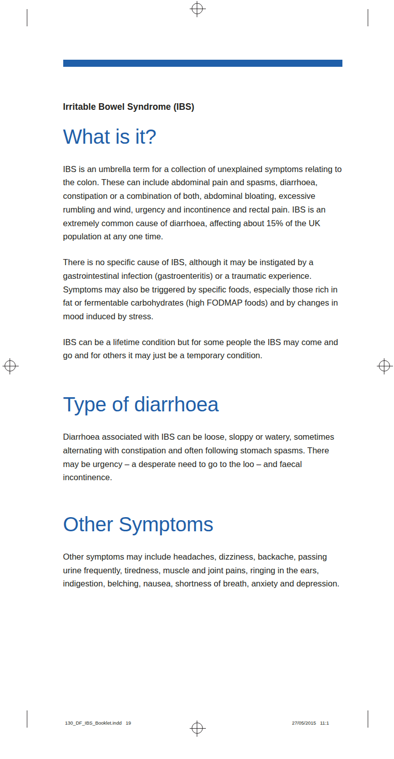Irritable Bowel Syndrome (IBS)
What is it?
IBS is an umbrella term for a collection of unexplained symptoms relating to the colon. These can include abdominal pain and spasms, diarrhoea, constipation or a combination of both, abdominal bloating, excessive rumbling and wind, urgency and incontinence and rectal pain. IBS is an extremely common cause of diarrhoea, affecting about 15% of the UK population at any one time.
There is no specific cause of IBS, although it may be instigated by a gastrointestinal infection (gastroenteritis) or a traumatic experience. Symptoms may also be triggered by specific foods, especially those rich in fat or fermentable carbohydrates (high FODMAP foods) and by changes in mood induced by stress.
IBS can be a lifetime condition but for some people the IBS may come and go and for others it may just be a temporary condition.
Type of diarrhoea
Diarrhoea associated with IBS can be loose, sloppy or watery, sometimes alternating with constipation and often following stomach spasms. There may be urgency – a desperate need to go to the loo – and faecal incontinence.
Other Symptoms
Other symptoms may include headaches, dizziness, backache, passing urine frequently, tiredness, muscle and joint pains, ringing in the ears, indigestion, belching, nausea, shortness of breath, anxiety and depression.
130_DF_IBS_Booklet.indd 19
27/05/2015 11:1